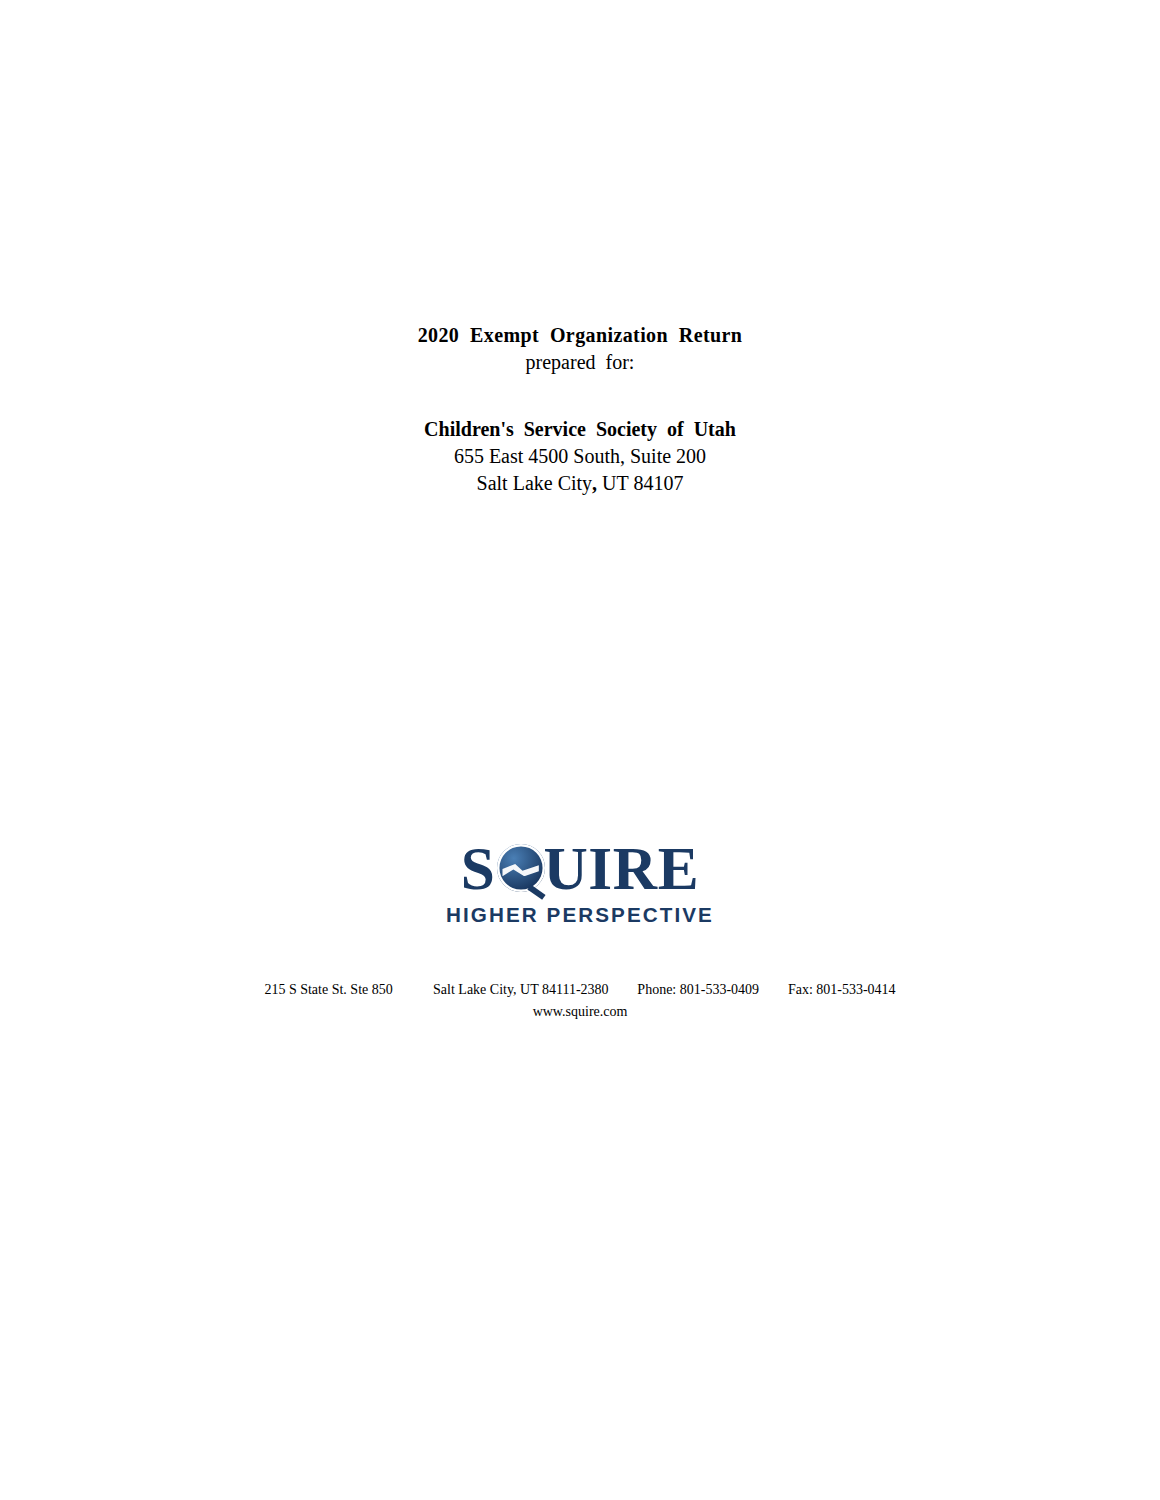2020 Exempt Organization Return
prepared for:
Children's Service Society of Utah
655 East 4500 South, Suite 200
Salt Lake City, UT 84107
S UIRE
HIGHER PERSPECTIVE
215 S State St. Ste 850 Salt Lake City, UT 84111-2380 Phone: 801-533-0409 Fax: 801-533-0414
www.squire.com